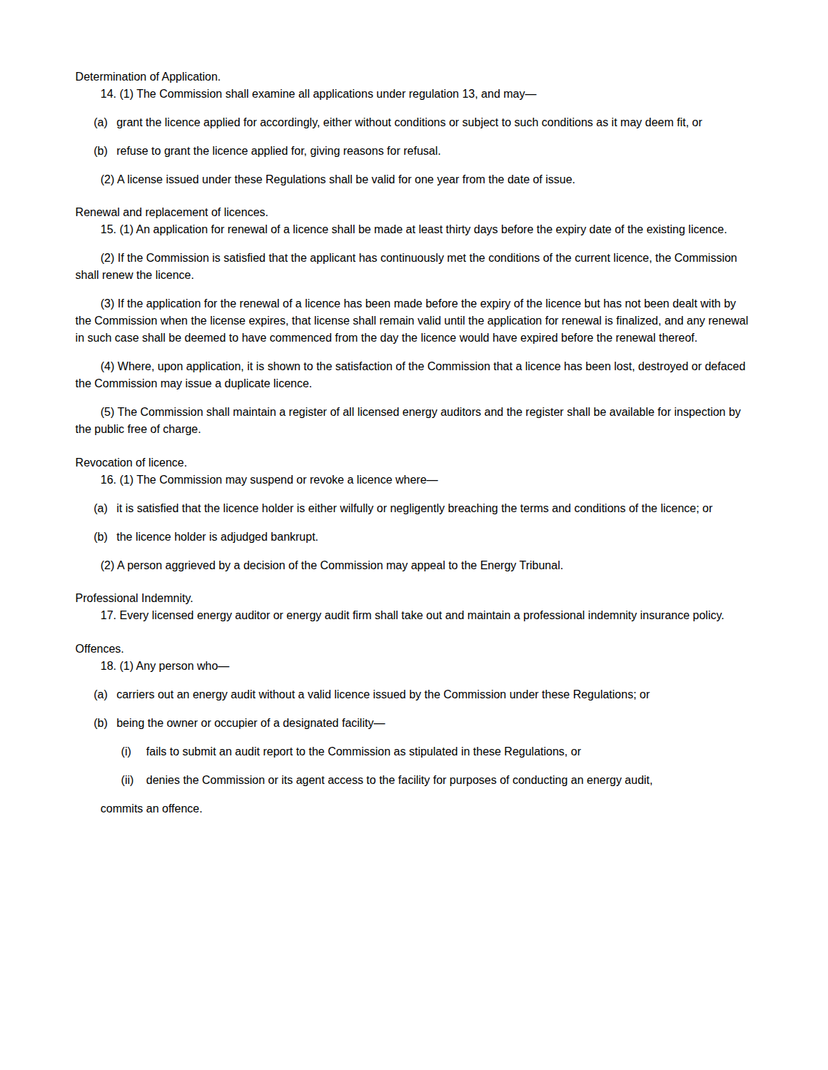Determination of Application.
14. (1) The Commission shall examine all applications under regulation 13, and may—
(a) grant the licence applied for accordingly, either without conditions or subject to such conditions as it may deem fit, or
(b) refuse to grant the licence applied for, giving reasons for refusal.
(2) A license issued under these Regulations shall be valid for one year from the date of issue.
Renewal and replacement of licences.
15. (1) An application for renewal of a licence shall be made at least thirty days before the expiry date of the existing licence.
(2) If the Commission is satisfied that the applicant has continuously met the conditions of the current licence, the Commission shall renew the licence.
(3) If the application for the renewal of a licence has been made before the expiry of the licence but has not been dealt with by the Commission when the license expires, that license shall remain valid until the application for renewal is finalized, and any renewal in such case shall be deemed to have commenced from the day the licence would have expired before the renewal thereof.
(4) Where, upon application, it is shown to the satisfaction of the Commission that a licence has been lost, destroyed or defaced the Commission may issue a duplicate licence.
(5) The Commission shall maintain a register of all licensed energy auditors and the register shall be available for inspection by the public free of charge.
Revocation of licence.
16. (1) The Commission may suspend or revoke a licence where—
(a) it is satisfied that the licence holder is either wilfully or negligently breaching the terms and conditions of the licence; or
(b) the licence holder is adjudged bankrupt.
(2) A person aggrieved by a decision of the Commission may appeal to the Energy Tribunal.
Professional Indemnity.
17. Every licensed energy auditor or energy audit firm shall take out and maintain a professional indemnity insurance policy.
Offences.
18. (1) Any person who—
(a) carriers out an energy audit without a valid licence issued by the Commission under these Regulations; or
(b) being the owner or occupier of a designated facility—
(i) fails to submit an audit report to the Commission as stipulated in these Regulations, or
(ii) denies the Commission or its agent access to the facility for purposes of conducting an energy audit,
commits an offence.